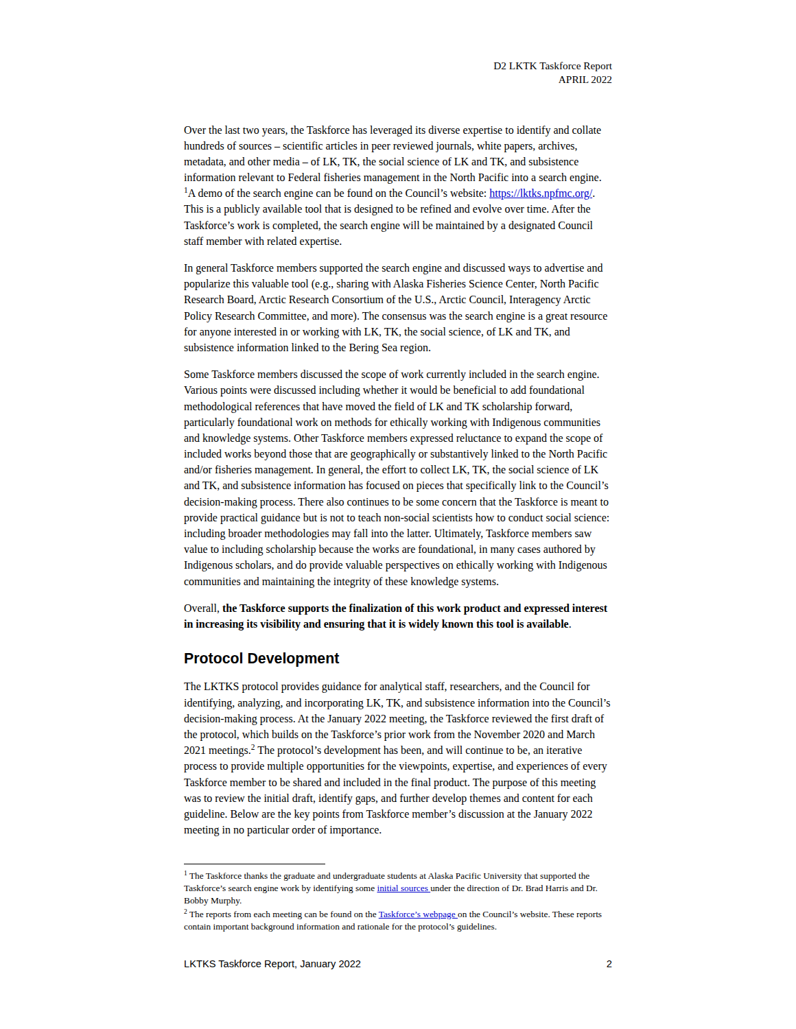D2 LKTK Taskforce Report
APRIL 2022
Over the last two years, the Taskforce has leveraged its diverse expertise to identify and collate hundreds of sources – scientific articles in peer reviewed journals, white papers, archives, metadata, and other media – of LK, TK, the social science of LK and TK, and subsistence information relevant to Federal fisheries management in the North Pacific into a search engine. 1A demo of the search engine can be found on the Council’s website: https://lktks.npfmc.org/. This is a publicly available tool that is designed to be refined and evolve over time. After the Taskforce’s work is completed, the search engine will be maintained by a designated Council staff member with related expertise.
In general Taskforce members supported the search engine and discussed ways to advertise and popularize this valuable tool (e.g., sharing with Alaska Fisheries Science Center, North Pacific Research Board, Arctic Research Consortium of the U.S., Arctic Council, Interagency Arctic Policy Research Committee, and more). The consensus was the search engine is a great resource for anyone interested in or working with LK, TK, the social science, of LK and TK, and subsistence information linked to the Bering Sea region.
Some Taskforce members discussed the scope of work currently included in the search engine. Various points were discussed including whether it would be beneficial to add foundational methodological references that have moved the field of LK and TK scholarship forward, particularly foundational work on methods for ethically working with Indigenous communities and knowledge systems. Other Taskforce members expressed reluctance to expand the scope of included works beyond those that are geographically or substantively linked to the North Pacific and/or fisheries management. In general, the effort to collect LK, TK, the social science of LK and TK, and subsistence information has focused on pieces that specifically link to the Council’s decision-making process. There also continues to be some concern that the Taskforce is meant to provide practical guidance but is not to teach non-social scientists how to conduct social science: including broader methodologies may fall into the latter. Ultimately, Taskforce members saw value to including scholarship because the works are foundational, in many cases authored by Indigenous scholars, and do provide valuable perspectives on ethically working with Indigenous communities and maintaining the integrity of these knowledge systems.
Overall, the Taskforce supports the finalization of this work product and expressed interest in increasing its visibility and ensuring that it is widely known this tool is available.
Protocol Development
The LKTKS protocol provides guidance for analytical staff, researchers, and the Council for identifying, analyzing, and incorporating LK, TK, and subsistence information into the Council’s decision-making process. At the January 2022 meeting, the Taskforce reviewed the first draft of the protocol, which builds on the Taskforce’s prior work from the November 2020 and March 2021 meetings.2 The protocol’s development has been, and will continue to be, an iterative process to provide multiple opportunities for the viewpoints, expertise, and experiences of every Taskforce member to be shared and included in the final product. The purpose of this meeting was to review the initial draft, identify gaps, and further develop themes and content for each guideline. Below are the key points from Taskforce member’s discussion at the January 2022 meeting in no particular order of importance.
1 The Taskforce thanks the graduate and undergraduate students at Alaska Pacific University that supported the Taskforce’s search engine work by identifying some initial sources under the direction of Dr. Brad Harris and Dr. Bobby Murphy.
2 The reports from each meeting can be found on the Taskforce’s webpage on the Council’s website. These reports contain important background information and rationale for the protocol’s guidelines.
LKTKS Taskforce Report, January 2022 2